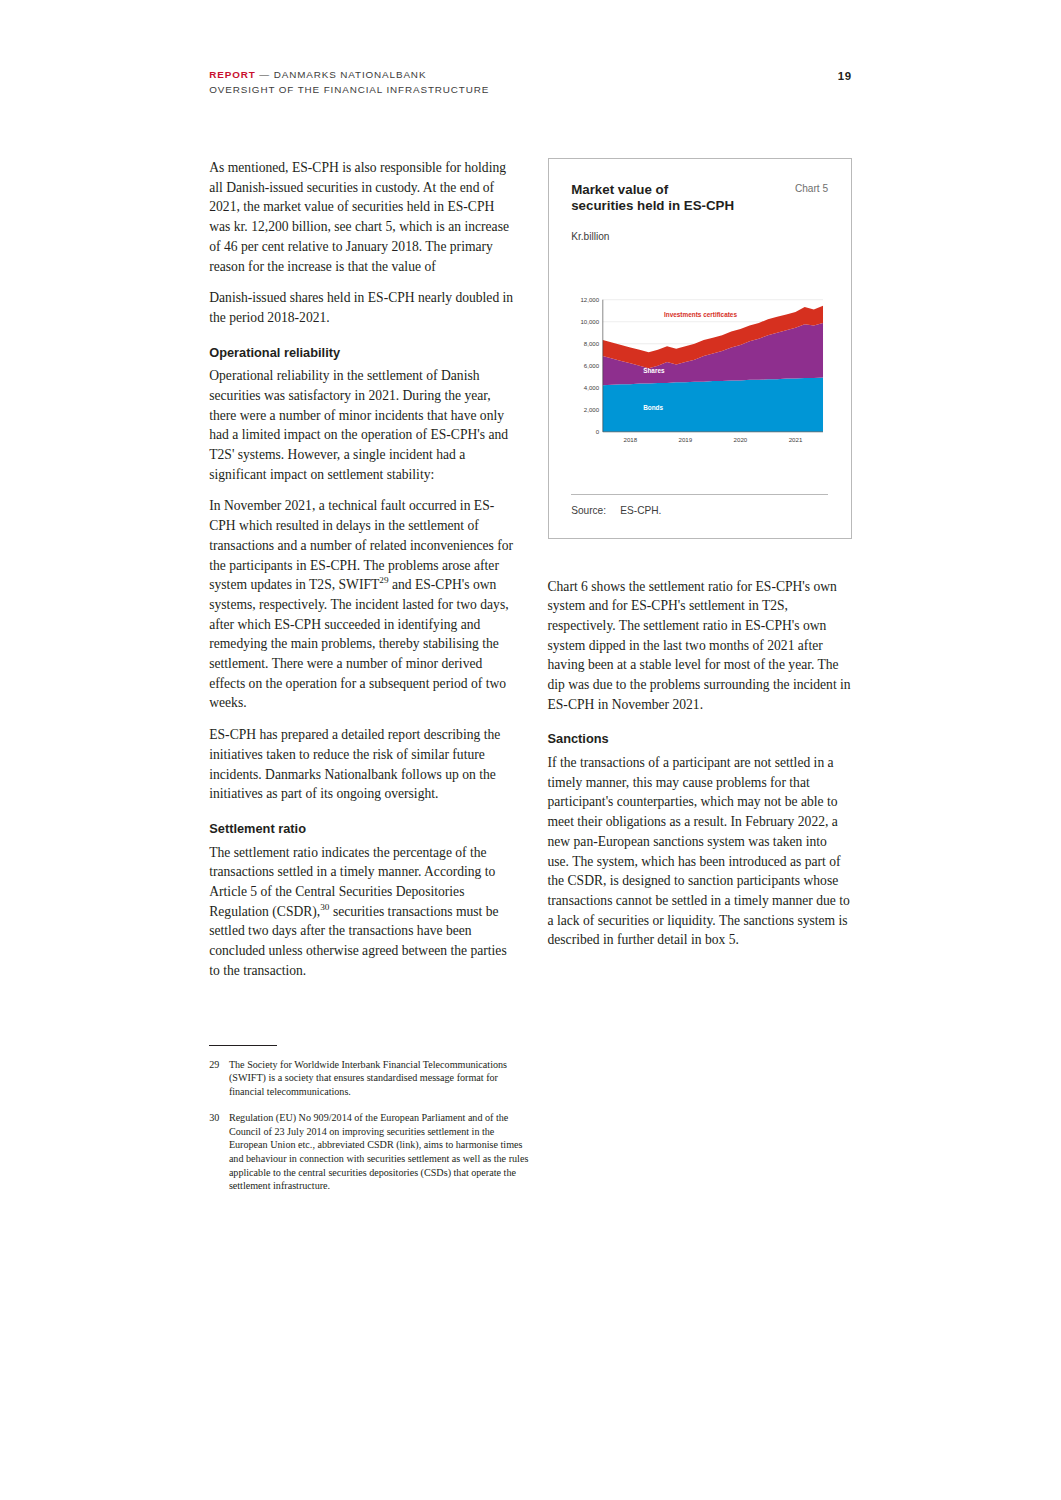REPORT — DANMARKS NATIONALBANK
OVERSIGHT OF THE FINANCIAL INFRASTRUCTURE
19
As mentioned, ES-CPH is also responsible for holding all Danish-issued securities in custody. At the end of 2021, the market value of securities held in ES-CPH was kr. 12,200 billion, see chart 5, which is an increase of 46 per cent relative to January 2018. The primary reason for the increase is that the value of
Danish-issued shares held in ES-CPH nearly doubled in the period 2018-2021.
Operational reliability
Operational reliability in the settlement of Danish securities was satisfactory in 2021. During the year, there were a number of minor incidents that have only had a limited impact on the operation of ES-CPH's and T2S' systems. However, a single incident had a significant impact on settlement stability:
In November 2021, a technical fault occurred in ES-CPH which resulted in delays in the settlement of transactions and a number of related inconveniences for the participants in ES-CPH. The problems arose after system updates in T2S, SWIFT29 and ES-CPH's own systems, respectively. The incident lasted for two days, after which ES-CPH succeeded in identifying and remedying the main problems, thereby stabilising the settlement. There were a number of minor derived effects on the operation for a subsequent period of two weeks.
ES-CPH has prepared a detailed report describing the initiatives taken to reduce the risk of similar future incidents. Danmarks Nationalbank follows up on the initiatives as part of its ongoing oversight.
Settlement ratio
The settlement ratio indicates the percentage of the transactions settled in a timely manner. According to Article 5 of the Central Securities Depositories Regulation (CSDR),30 securities transactions must be settled two days after the transactions have been concluded unless otherwise agreed between the parties to the transaction.
Market value of
securities held in ES-CPH
Chart 5
Kr.billion
12,000 10,000 8,000 6,000 4,000 2,000 0 2018 2019 2020 2021 Investments certificates Shares Bonds
Source: ES-CPH.
Chart 6 shows the settlement ratio for ES-CPH's own system and for ES-CPH's settlement in T2S, respectively. The settlement ratio in ES-CPH's own system dipped in the last two months of 2021 after having been at a stable level for most of the year. The dip was due to the problems surrounding the incident in ES-CPH in November 2021.
Sanctions
If the transactions of a participant are not settled in a timely manner, this may cause problems for that participant's counterparties, which may not be able to meet their obligations as a result. In February 2022, a new pan-European sanctions system was taken into use. The system, which has been introduced as part of the CSDR, is designed to sanction participants whose transactions cannot be settled in a timely manner due to a lack of securities or liquidity. The sanctions system is described in further detail in box 5.
29
The Society for Worldwide Interbank Financial Telecommunications (SWIFT) is a society that ensures standardised message format for financial telecommunications.
30
Regulation (EU) No 909/2014 of the European Parliament and of the Council of 23 July 2014 on improving securities settlement in the European Union etc., abbreviated CSDR (link), aims to harmonise times and behaviour in connection with securities settlement as well as the rules applicable to the central securities depositories (CSDs) that operate the settlement infrastructure.